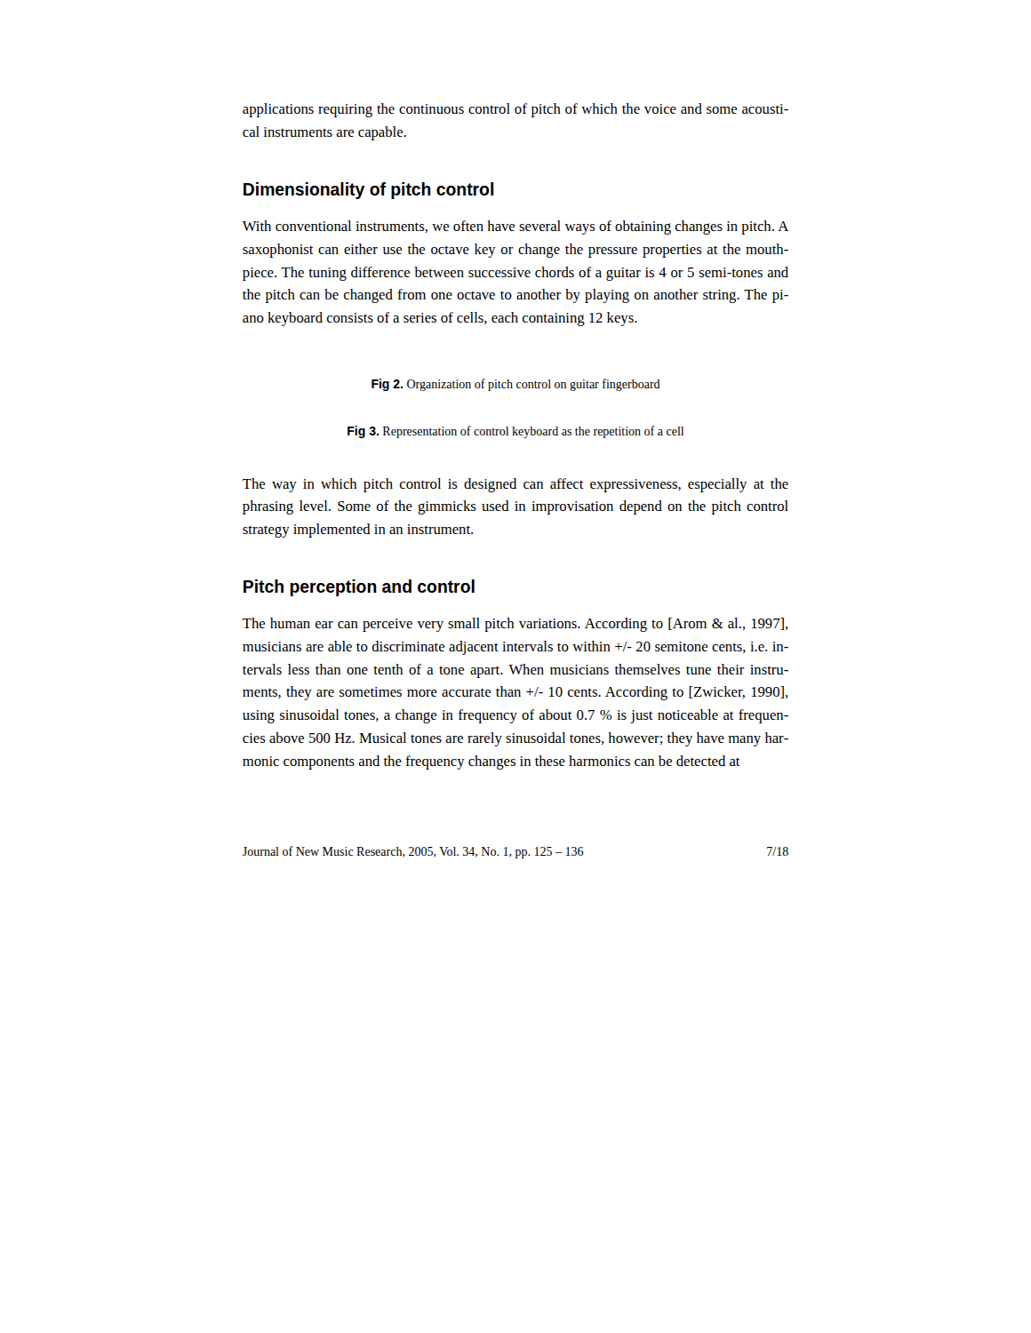applications requiring the continuous control of pitch of which the voice and some acoustical instruments are capable.
Dimensionality of pitch control
With conventional instruments, we often have several ways of obtaining changes in pitch. A saxophonist can either use the octave key or change the pressure properties at the mouthpiece. The tuning difference between successive chords of a guitar is 4 or 5 semi-tones and the pitch can be changed from one octave to another by playing on another string. The piano keyboard consists of a series of cells, each containing 12 keys.
Fig 2. Organization of pitch control on guitar fingerboard
Fig 3. Representation of control keyboard as the repetition of a cell
The way in which pitch control is designed can affect expressiveness, especially at the phrasing level. Some of the gimmicks used in improvisation depend on the pitch control strategy implemented in an instrument.
Pitch perception and control
The human ear can perceive very small pitch variations. According to [Arom & al., 1997], musicians are able to discriminate adjacent intervals to within +/- 20 semitone cents, i.e. intervals less than one tenth of a tone apart. When musicians themselves tune their instruments, they are sometimes more accurate than +/- 10 cents. According to [Zwicker, 1990], using sinusoidal tones, a change in frequency of about 0.7 % is just noticeable at frequencies above 500 Hz. Musical tones are rarely sinusoidal tones, however; they have many harmonic components and the frequency changes in these harmonics can be detected at
Journal of New Music Research, 2005, Vol. 34, No. 1, pp. 125 – 136
7/18